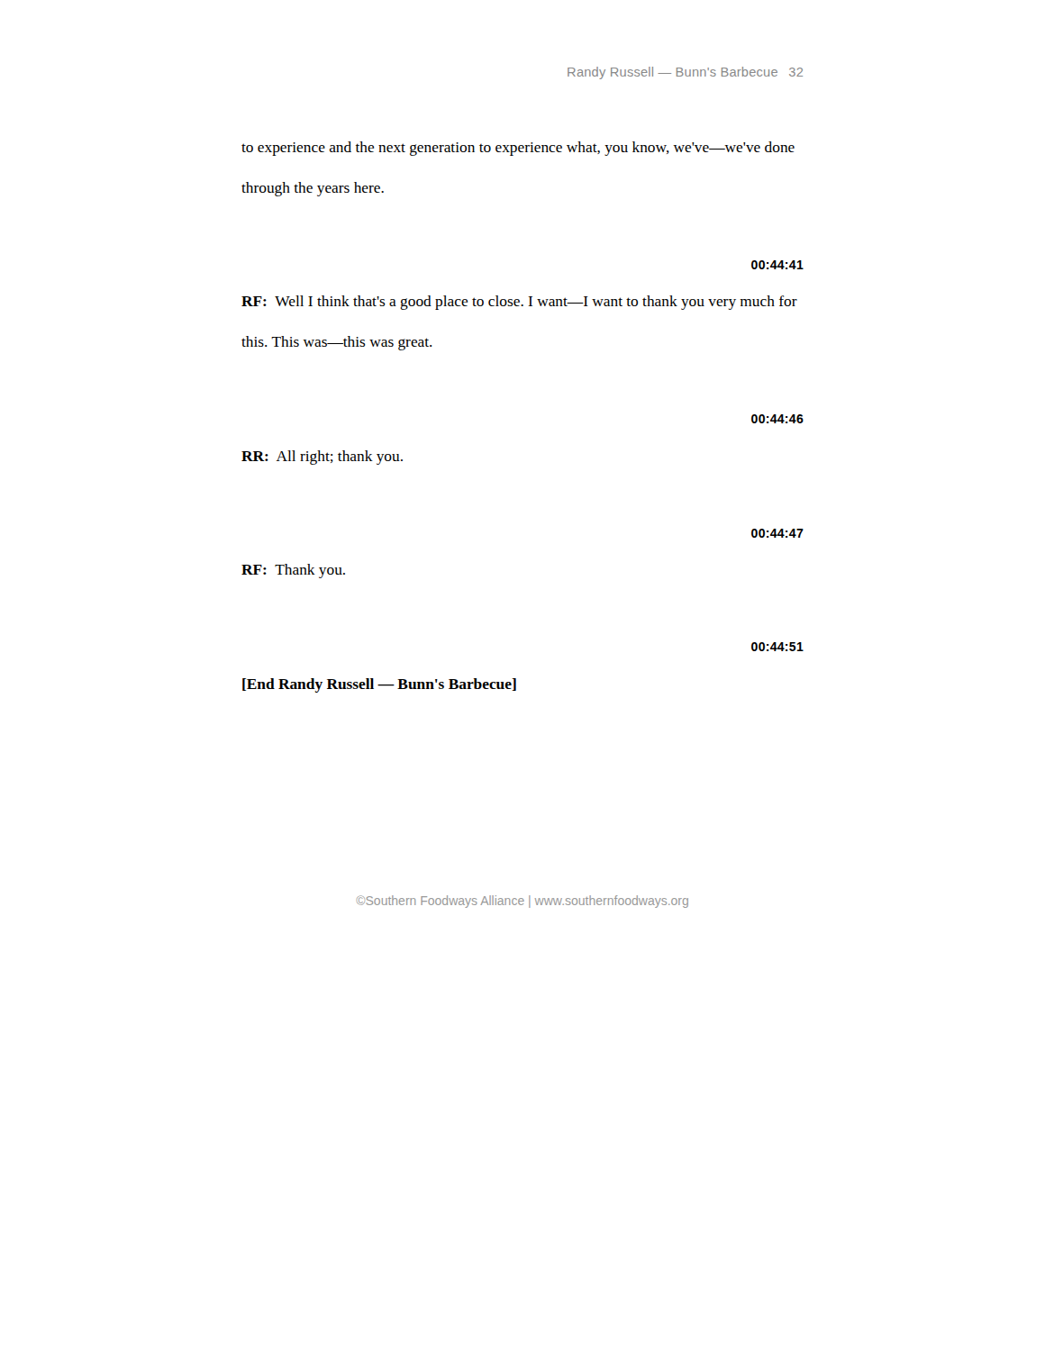Randy Russell — Bunn's Barbecue32
to experience and the next generation to experience what, you know, we've—we've done through the years here.
00:44:41
RF: Well I think that's a good place to close. I want—I want to thank you very much for this. This was—this was great.
00:44:46
RR: All right; thank you.
00:44:47
RF: Thank you.
00:44:51
[End Randy Russell — Bunn's Barbecue]
©Southern Foodways Alliance | www.southernfoodways.org